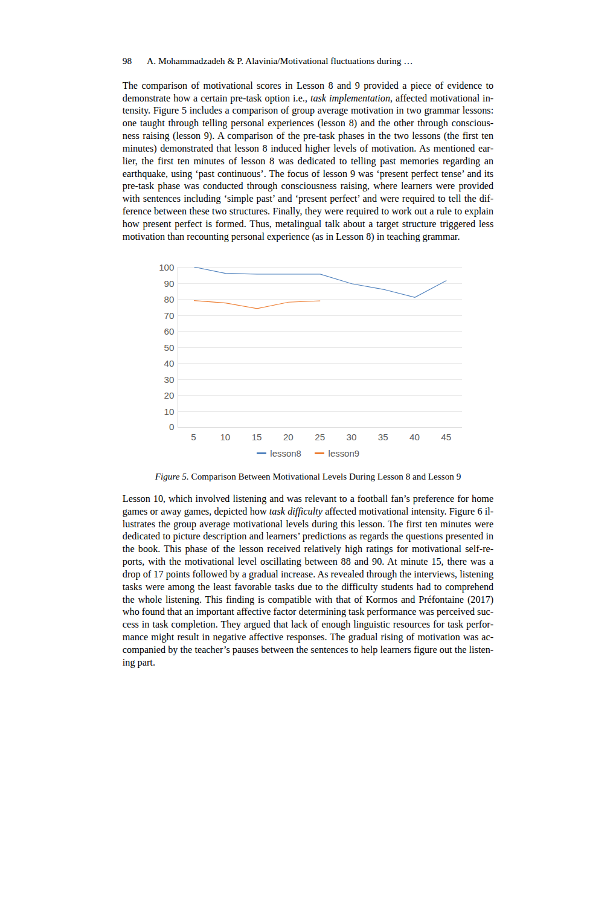98 A. Mohammadzadeh & P. Alavinia/Motivational fluctuations during …
The comparison of motivational scores in Lesson 8 and 9 provided a piece of evidence to demonstrate how a certain pre-task option i.e., task implementation, affected motivational intensity. Figure 5 includes a comparison of group average motivation in two grammar lessons: one taught through telling personal experiences (lesson 8) and the other through consciousness raising (lesson 9). A comparison of the pre-task phases in the two lessons (the first ten minutes) demonstrated that lesson 8 induced higher levels of motivation. As mentioned earlier, the first ten minutes of lesson 8 was dedicated to telling past memories regarding an earthquake, using ‘past continuous’. The focus of lesson 9 was ‘present perfect tense’ and its pre-task phase was conducted through consciousness raising, where learners were provided with sentences including ‘simple past’ and ‘present perfect’ and were required to tell the difference between these two structures. Finally, they were required to work out a rule to explain how present perfect is formed. Thus, metalingual talk about a target structure triggered less motivation than recounting personal experience (as in Lesson 8) in teaching grammar.
100
90
80
70
60
50
40
30
20
10
0
5 10 15 20 25 30 35 40 45
lesson8 lesson9
Figure 5. Comparison Between Motivational Levels During Lesson 8 and Lesson 9
Lesson 10, which involved listening and was relevant to a football fan’s preference for home games or away games, depicted how task difficulty affected motivational intensity. Figure 6 illustrates the group average motivational levels during this lesson. The first ten minutes were dedicated to picture description and learners’ predictions as regards the questions presented in the book. This phase of the lesson received relatively high ratings for motivational self-reports, with the motivational level oscillating between 88 and 90. At minute 15, there was a drop of 17 points followed by a gradual increase. As revealed through the interviews, listening tasks were among the least favorable tasks due to the difficulty students had to comprehend the whole listening. This finding is compatible with that of Kormos and Préfontaine (2017) who found that an important affective factor determining task performance was perceived success in task completion. They argued that lack of enough linguistic resources for task performance might result in negative affective responses. The gradual rising of motivation was accompanied by the teacher’s pauses between the sentences to help learners figure out the listening part.